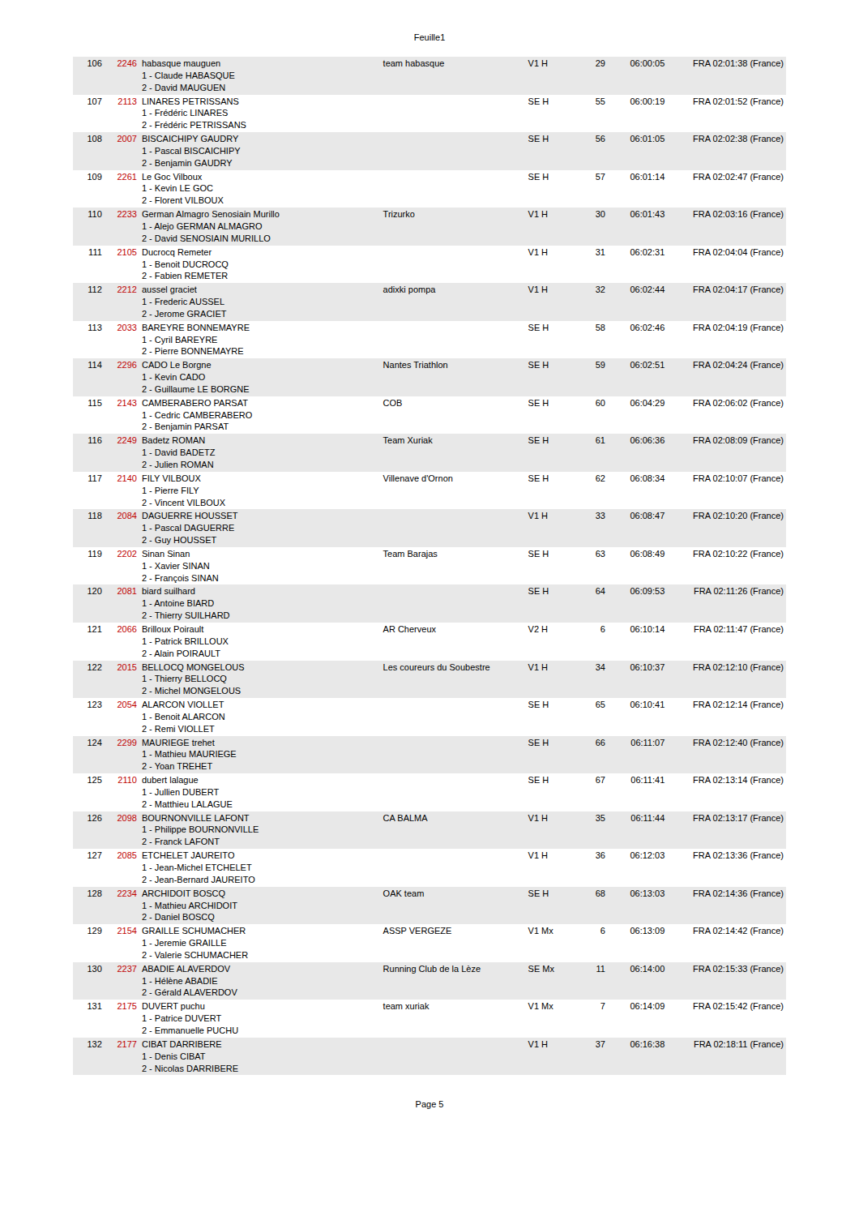Feuille1
| 106 | 2246 | habasque mauguen 1 - Claude HABASQUE 2 - David MAUGUEN | team habasque | V1 H | 29 | 06:00:05 | FRA 02:01:38 (France) |
| 107 | 2113 | LINARES PETRISSANS 1 - Frédéric LINARES 2 - Frédéric PETRISSANS | | SE H | 55 | 06:00:19 | FRA 02:01:52 (France) |
| 108 | 2007 | BISCAICHIPY GAUDRY 1 - Pascal BISCAICHIPY 2 - Benjamin GAUDRY | | SE H | 56 | 06:01:05 | FRA 02:02:38 (France) |
| 109 | 2261 | Le Goc Vilboux 1 - Kevin LE GOC 2 - Florent VILBOUX | | SE H | 57 | 06:01:14 | FRA 02:02:47 (France) |
| 110 | 2233 | German Almagro Senosiain Murillo 1 - Alejo GERMAN ALMAGRO 2 - David SENOSIAIN MURILLO | Trizurko | V1 H | 30 | 06:01:43 | FRA 02:03:16 (France) |
| 111 | 2105 | Ducrocq Remeter 1 - Benoit DUCROCQ 2 - Fabien REMETER | | V1 H | 31 | 06:02:31 | FRA 02:04:04 (France) |
| 112 | 2212 | aussel graciet 1 - Frederic AUSSEL 2 - Jerome GRACIET | adixki pompa | V1 H | 32 | 06:02:44 | FRA 02:04:17 (France) |
| 113 | 2033 | BAREYRE BONNEMAYRE 1 - Cyril BAREYRE 2 - Pierre BONNEMAYRE | | SE H | 58 | 06:02:46 | FRA 02:04:19 (France) |
| 114 | 2296 | CADO Le Borgne 1 - Kevin CADO 2 - Guillaume LE BORGNE | Nantes Triathlon | SE H | 59 | 06:02:51 | FRA 02:04:24 (France) |
| 115 | 2143 | CAMBERABERO PARSAT 1 - Cedric CAMBERABERO 2 - Benjamin PARSAT | COB | SE H | 60 | 06:04:29 | FRA 02:06:02 (France) |
| 116 | 2249 | Badetz ROMAN 1 - David BADETZ 2 - Julien ROMAN | Team Xuriak | SE H | 61 | 06:06:36 | FRA 02:08:09 (France) |
| 117 | 2140 | FILY VILBOUX 1 - Pierre FILY 2 - Vincent VILBOUX | Villenave d'Ornon | SE H | 62 | 06:08:34 | FRA 02:10:07 (France) |
| 118 | 2084 | DAGUERRE HOUSSET 1 - Pascal DAGUERRE 2 - Guy HOUSSET | | V1 H | 33 | 06:08:47 | FRA 02:10:20 (France) |
| 119 | 2202 | Sinan Sinan 1 - Xavier SINAN 2 - François SINAN | Team Barajas | SE H | 63 | 06:08:49 | FRA 02:10:22 (France) |
| 120 | 2081 | biard suilhard 1 - Antoine BIARD 2 - Thierry SUILHARD | | SE H | 64 | 06:09:53 | FRA 02:11:26 (France) |
| 121 | 2066 | Brilloux Poirault 1 - Patrick BRILLOUX 2 - Alain POIRAULT | AR Cherveux | V2 H | 6 | 06:10:14 | FRA 02:11:47 (France) |
| 122 | 2015 | BELLOCQ MONGELOUS 1 - Thierry BELLOCQ 2 - Michel MONGELOUS | Les coureurs du Soubestre | V1 H | 34 | 06:10:37 | FRA 02:12:10 (France) |
| 123 | 2054 | ALARCON VIOLLET 1 - Benoit ALARCON 2 - Remi VIOLLET | | SE H | 65 | 06:10:41 | FRA 02:12:14 (France) |
| 124 | 2299 | MAURIEGE trehet 1 - Mathieu MAURIEGE 2 - Yoan TREHET | | SE H | 66 | 06:11:07 | FRA 02:12:40 (France) |
| 125 | 2110 | dubert lalague 1 - Jullien DUBERT 2 - Matthieu LALAGUE | | SE H | 67 | 06:11:41 | FRA 02:13:14 (France) |
| 126 | 2098 | BOURNONVILLE LAFONT 1 - Philippe BOURNONVILLE 2 - Franck LAFONT | CA BALMA | V1 H | 35 | 06:11:44 | FRA 02:13:17 (France) |
| 127 | 2085 | ETCHELET JAUREITO 1 - Jean-Michel ETCHELET 2 - Jean-Bernard JAUREITO | | V1 H | 36 | 06:12:03 | FRA 02:13:36 (France) |
| 128 | 2234 | ARCHIDOIT BOSCQ 1 - Mathieu ARCHIDOIT 2 - Daniel BOSCQ | OAK team | SE H | 68 | 06:13:03 | FRA 02:14:36 (France) |
| 129 | 2154 | GRAILLE SCHUMACHER 1 - Jeremie GRAILLE 2 - Valerie SCHUMACHER | ASSP VERGEZE | V1 Mx | 6 | 06:13:09 | FRA 02:14:42 (France) |
| 130 | 2237 | ABADIE ALAVERDOV 1 - Hélène ABADIE 2 - Gérald ALAVERDOV | Running Club de la Lèze | SE Mx | 11 | 06:14:00 | FRA 02:15:33 (France) |
| 131 | 2175 | DUVERT puchu 1 - Patrice DUVERT 2 - Emmanuelle PUCHU | team xuriak | V1 Mx | 7 | 06:14:09 | FRA 02:15:42 (France) |
| 132 | 2177 | CIBAT DARRIBERE 1 - Denis CIBAT 2 - Nicolas DARRIBERE | | V1 H | 37 | 06:16:38 | FRA 02:18:11 (France) |
Page 5